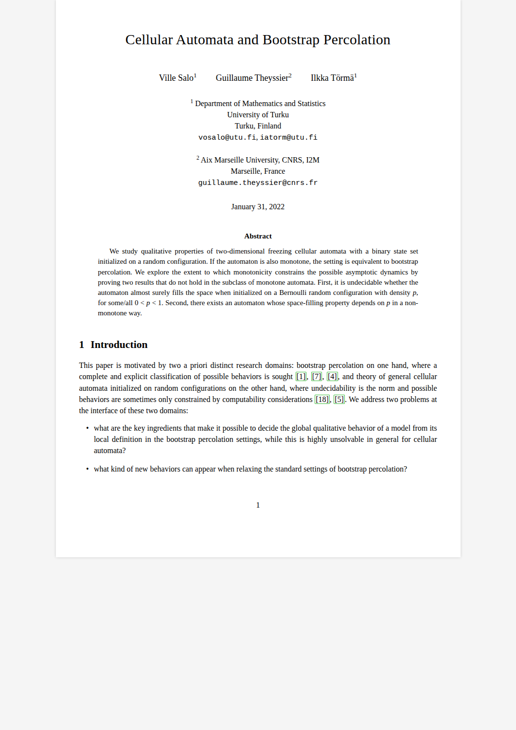Cellular Automata and Bootstrap Percolation
Ville Salo1 Guillaume Theyssier2 Ilkka Törmä1
1 Department of Mathematics and Statistics
University of Turku
Turku, Finland
vosalo@utu.fi, iatorm@utu.fi
2 Aix Marseille University, CNRS, I2M
Marseille, France
guillaume.theyssier@cnrs.fr
January 31, 2022
Abstract
We study qualitative properties of two-dimensional freezing cellular automata with a binary state set initialized on a random configuration. If the automaton is also monotone, the setting is equivalent to bootstrap percolation. We explore the extent to which monotonicity constrains the possible asymptotic dynamics by proving two results that do not hold in the subclass of monotone automata. First, it is undecidable whether the automaton almost surely fills the space when initialized on a Bernoulli random configuration with density p, for some/all 0 < p < 1. Second, there exists an automaton whose space-filling property depends on p in a non-monotone way.
1 Introduction
This paper is motivated by two a priori distinct research domains: bootstrap percolation on one hand, where a complete and explicit classification of possible behaviors is sought [1], [7], [4], and theory of general cellular automata initialized on random configurations on the other hand, where undecidability is the norm and possible behaviors are sometimes only constrained by computability considerations [18], [5]. We address two problems at the interface of these two domains:
what are the key ingredients that make it possible to decide the global qualitative behavior of a model from its local definition in the bootstrap percolation settings, while this is highly unsolvable in general for cellular automata?
what kind of new behaviors can appear when relaxing the standard settings of bootstrap percolation?
1